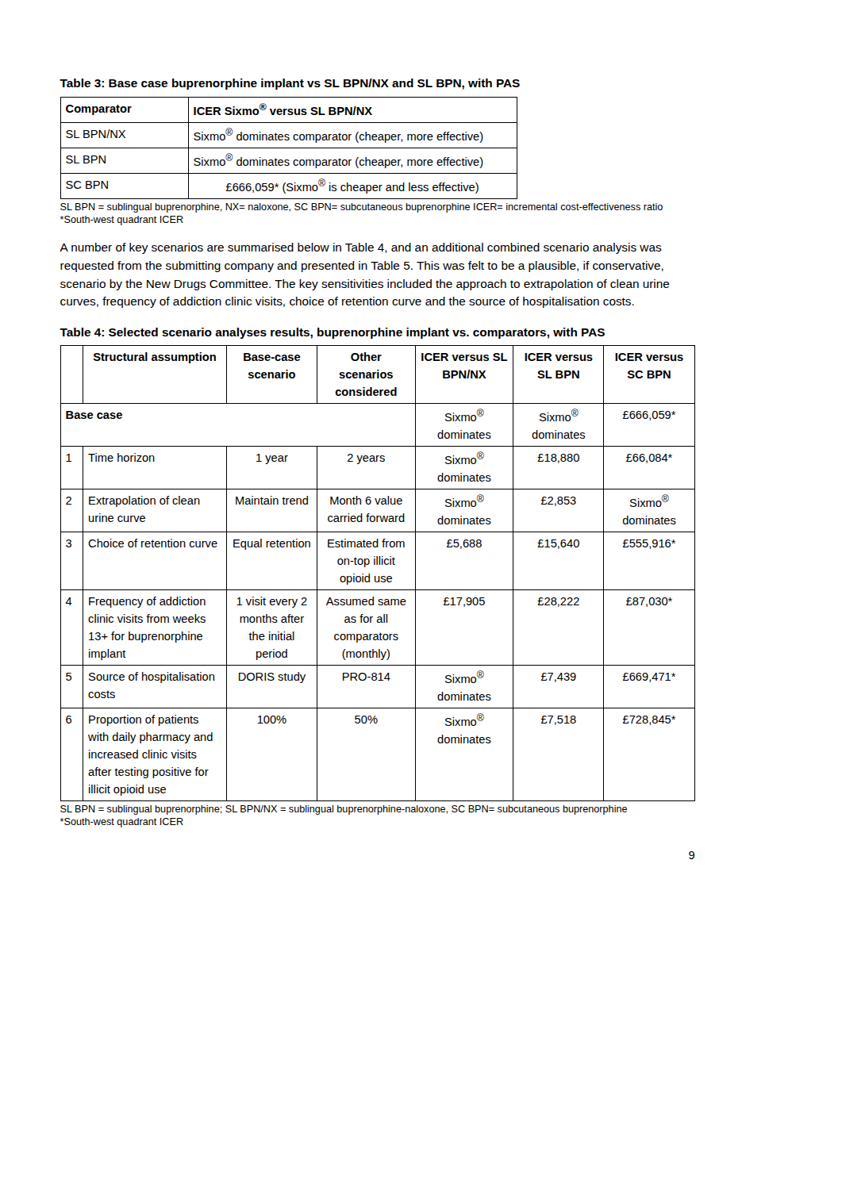Table 3: Base case buprenorphine implant vs SL BPN/NX and SL BPN, with PAS
| Comparator | ICER Sixmo ® versus SL BPN/NX |
| --- | --- |
| SL BPN/NX | Sixmo ® dominates comparator (cheaper, more effective) |
| SL BPN | Sixmo ® dominates comparator (cheaper, more effective) |
| SC BPN | £666,059* (Sixmo ® is cheaper and less effective) |
SL BPN = sublingual buprenorphine, NX= naloxone, SC BPN= subcutaneous buprenorphine ICER= incremental cost-effectiveness ratio
*South-west quadrant ICER
A number of key scenarios are summarised below in Table 4, and an additional combined scenario analysis was requested from the submitting company and presented in Table 5. This was felt to be a plausible, if conservative, scenario by the New Drugs Committee. The key sensitivities included the approach to extrapolation of clean urine curves, frequency of addiction clinic visits, choice of retention curve and the source of hospitalisation costs.
Table 4: Selected scenario analyses results, buprenorphine implant vs. comparators, with PAS
| | Structural assumption | Base-case scenario | Other scenarios considered | ICER versus SL BPN/NX | ICER versus SL BPN | ICER versus SC BPN |
| --- | --- | --- | --- | --- | --- | --- |
| Base case | Sixmo ® dominates | Sixmo ® dominates | £666,059* |
| 1 | Time horizon | 1 year | 2 years | Sixmo ® dominates | £18,880 | £66,084* |
| 2 | Extrapolation of clean urine curve | Maintain trend | Month 6 value carried forward | Sixmo ® dominates | £2,853 | Sixmo ® dominates |
| 3 | Choice of retention curve | Equal retention | Estimated from on-top illicit opioid use | £5,688 | £15,640 | £555,916* |
| 4 | Frequency of addiction clinic visits from weeks 13+ for buprenorphine implant | 1 visit every 2 months after the initial period | Assumed same as for all comparators (monthly) | £17,905 | £28,222 | £87,030* |
| 5 | Source of hospitalisation costs | DORIS study | PRO-814 | Sixmo ® dominates | £7,439 | £669,471* |
| 6 | Proportion of patients with daily pharmacy and increased clinic visits after testing positive for illicit opioid use | 100% | 50% | Sixmo ® dominates | £7,518 | £728,845* |
SL BPN = sublingual buprenorphine; SL BPN/NX = sublingual buprenorphine-naloxone, SC BPN= subcutaneous buprenorphine
*South-west quadrant ICER
9